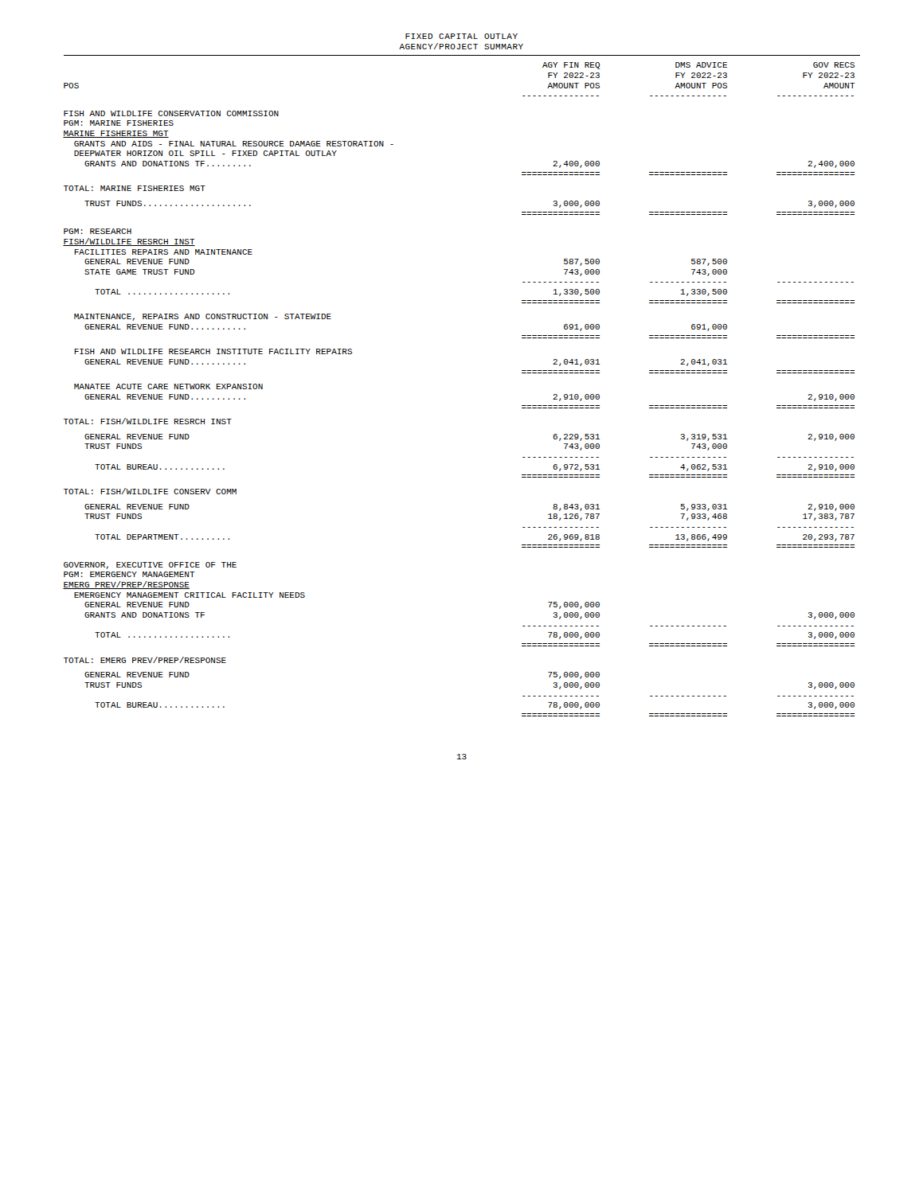FIXED CAPITAL OUTLAY
AGENCY/PROJECT SUMMARY
| | AGY FIN REQ | DMS ADVICE | GOV RECS |
| | FY 2022-23 | FY 2022-23 | FY 2022-23 |
| POS | AMOUNT POS | AMOUNT POS | AMOUNT |
| | --------------- | --------------- | --------------- |
| FISH AND WILDLIFE CONSERVATION COMMISSION | | | |
| PGM: MARINE FISHERIES | | | |
| MARINE FISHERIES MGT | | | |
| GRANTS AND AIDS - FINAL NATURAL RESOURCE DAMAGE RESTORATION - | | | |
| DEEPWATER HORIZON OIL SPILL - FIXED CAPITAL OUTLAY | | | |
| GRANTS AND DONATIONS TF......... | 2,400,000 | | 2,400,000 |
| | =============== | =============== | =============== |
| TOTAL: MARINE FISHERIES MGT | | | |
| TRUST FUNDS..................... | 3,000,000 | | 3,000,000 |
| | =============== | =============== | =============== |
| PGM: RESEARCH | | | |
| FISH/WILDLIFE RESRCH INST | | | |
| FACILITIES REPAIRS AND MAINTENANCE | | | |
| GENERAL REVENUE FUND | 587,500 | 587,500 | |
| STATE GAME TRUST FUND | 743,000 | 743,000 | |
| | --------------- | --------------- | --------------- |
| TOTAL .................... | 1,330,500 | 1,330,500 | |
| | =============== | =============== | =============== |
| MAINTENANCE, REPAIRS AND CONSTRUCTION - STATEWIDE | | | |
| GENERAL REVENUE FUND........... | 691,000 | 691,000 | |
| | =============== | =============== | =============== |
| FISH AND WILDLIFE RESEARCH INSTITUTE FACILITY REPAIRS | | | |
| GENERAL REVENUE FUND........... | 2,041,031 | 2,041,031 | |
| | =============== | =============== | =============== |
| MANATEE ACUTE CARE NETWORK EXPANSION | | | |
| GENERAL REVENUE FUND........... | 2,910,000 | | 2,910,000 |
| | =============== | =============== | =============== |
| TOTAL: FISH/WILDLIFE RESRCH INST | | | |
| GENERAL REVENUE FUND | 6,229,531 | 3,319,531 | 2,910,000 |
| TRUST FUNDS | 743,000 | 743,000 | |
| | --------------- | --------------- | --------------- |
| TOTAL BUREAU............. | 6,972,531 | 4,062,531 | 2,910,000 |
| | =============== | =============== | =============== |
| TOTAL: FISH/WILDLIFE CONSERV COMM | | | |
| GENERAL REVENUE FUND | 8,843,031 | 5,933,031 | 2,910,000 |
| TRUST FUNDS | 18,126,787 | 7,933,468 | 17,383,787 |
| | --------------- | --------------- | --------------- |
| TOTAL DEPARTMENT.......... | 26,969,818 | 13,866,499 | 20,293,787 |
| | =============== | =============== | =============== |
| GOVERNOR, EXECUTIVE OFFICE OF THE | | | |
| PGM: EMERGENCY MANAGEMENT | | | |
| EMERG PREV/PREP/RESPONSE | | | |
| EMERGENCY MANAGEMENT CRITICAL FACILITY NEEDS | | | |
| GENERAL REVENUE FUND | 75,000,000 | | |
| GRANTS AND DONATIONS TF | 3,000,000 | | 3,000,000 |
| | --------------- | --------------- | --------------- |
| TOTAL .................... | 78,000,000 | | 3,000,000 |
| | =============== | =============== | =============== |
| TOTAL: EMERG PREV/PREP/RESPONSE | | | |
| GENERAL REVENUE FUND | 75,000,000 | | |
| TRUST FUNDS | 3,000,000 | | 3,000,000 |
| | --------------- | --------------- | --------------- |
| TOTAL BUREAU............. | 78,000,000 | | 3,000,000 |
| | =============== | =============== | =============== |
13